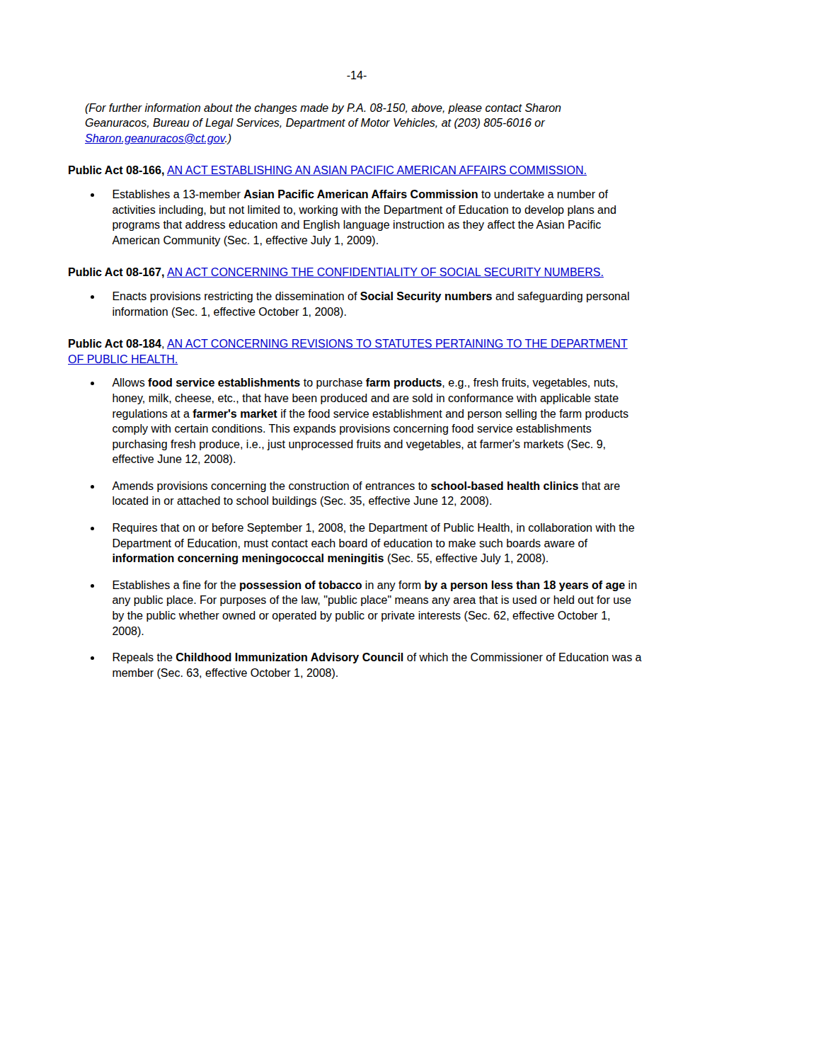-14-
(For further information about the changes made by P.A. 08-150, above, please contact Sharon Geanuracos, Bureau of Legal Services, Department of Motor Vehicles, at (203) 805-6016 or Sharon.geanuracos@ct.gov.)
Public Act 08-166, AN ACT ESTABLISHING AN ASIAN PACIFIC AMERICAN AFFAIRS COMMISSION.
Establishes a 13-member Asian Pacific American Affairs Commission to undertake a number of activities including, but not limited to, working with the Department of Education to develop plans and programs that address education and English language instruction as they affect the Asian Pacific American Community (Sec. 1, effective July 1, 2009).
Public Act 08-167, AN ACT CONCERNING THE CONFIDENTIALITY OF SOCIAL SECURITY NUMBERS.
Enacts provisions restricting the dissemination of Social Security numbers and safeguarding personal information (Sec. 1, effective October 1, 2008).
Public Act 08-184, AN ACT CONCERNING REVISIONS TO STATUTES PERTAINING TO THE DEPARTMENT OF PUBLIC HEALTH.
Allows food service establishments to purchase farm products, e.g., fresh fruits, vegetables, nuts, honey, milk, cheese, etc., that have been produced and are sold in conformance with applicable state regulations at a farmer's market if the food service establishment and person selling the farm products comply with certain conditions. This expands provisions concerning food service establishments purchasing fresh produce, i.e., just unprocessed fruits and vegetables, at farmer's markets (Sec. 9, effective June 12, 2008).
Amends provisions concerning the construction of entrances to school-based health clinics that are located in or attached to school buildings (Sec. 35, effective June 12, 2008).
Requires that on or before September 1, 2008, the Department of Public Health, in collaboration with the Department of Education, must contact each board of education to make such boards aware of information concerning meningococcal meningitis (Sec. 55, effective July 1, 2008).
Establishes a fine for the possession of tobacco in any form by a person less than 18 years of age in any public place. For purposes of the law, "public place" means any area that is used or held out for use by the public whether owned or operated by public or private interests (Sec. 62, effective October 1, 2008).
Repeals the Childhood Immunization Advisory Council of which the Commissioner of Education was a member (Sec. 63, effective October 1, 2008).